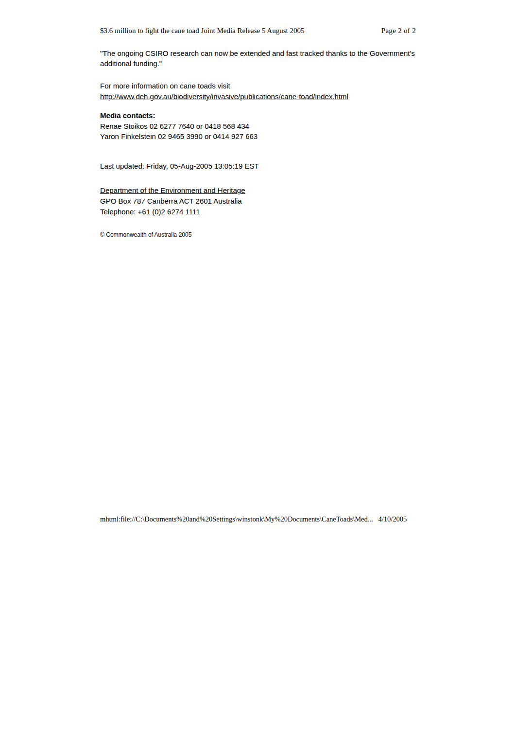$3.6 million to fight the cane toad Joint Media Release 5 August 2005 Page 2 of 2
"The ongoing CSIRO research can now be extended and fast tracked thanks to the Government's additional funding."
For more information on cane toads visit http://www.deh.gov.au/biodiversity/invasive/publications/cane-toad/index.html
Media contacts:
Renae Stoikos 02 6277 7640 or 0418 568 434
Yaron Finkelstein 02 9465 3990 or 0414 927 663
Last updated: Friday, 05-Aug-2005 13:05:19 EST
Department of the Environment and Heritage
GPO Box 787 Canberra ACT 2601 Australia
Telephone: +61 (0)2 6274 1111
© Commonwealth of Australia 2005
mhtml:file://C:\Documents%20and%20Settings\winstonk\My%20Documents\CaneToads\Med... 4/10/2005